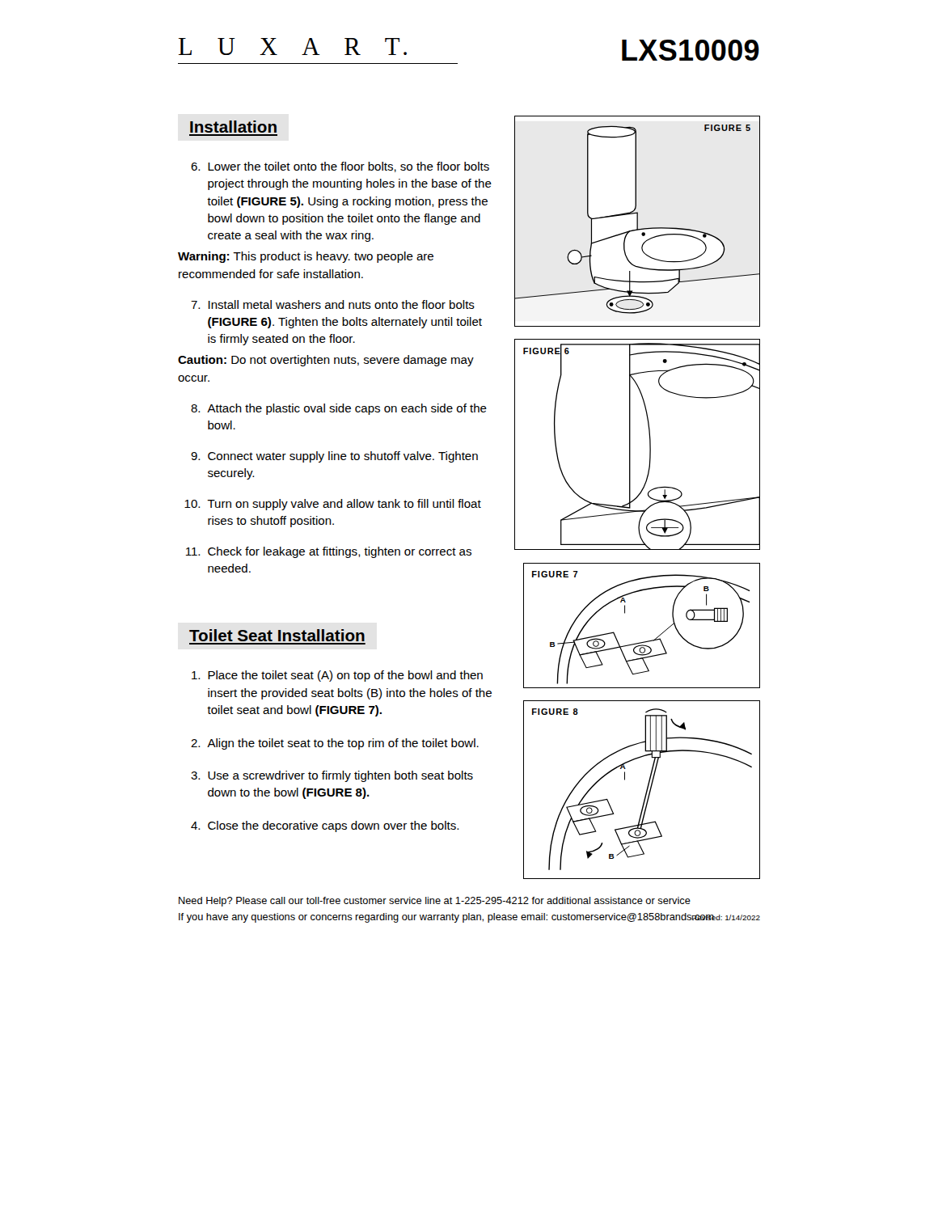L U X A R T.
LXS10009
Installation
Lower the toilet onto the floor bolts, so the floor bolts project through the mounting holes in the base of the toilet (FIGURE 5). Using a rocking motion, press the bowl down to position the toilet onto the flange and create a seal with the wax ring.
Warning: This product is heavy. two people are recommended for safe installation.
Install metal washers and nuts onto the floor bolts (FIGURE 6). Tighten the bolts alternately until toilet is firmly seated on the floor.
Caution: Do not overtighten nuts, severe damage may occur.
Attach the plastic oval side caps on each side of the bowl.
Connect water supply line to shutoff valve. Tighten securely.
Turn on supply valve and allow tank to fill until float rises to shutoff position.
Check for leakage at fittings, tighten or correct as needed.
Toilet Seat Installation
Place the toilet seat (A) on top of the bowl and then insert the provided seat bolts (B) into the holes of the toilet seat and bowl (FIGURE 7).
Align the toilet seat to the top rim of the toilet bowl.
Use a screwdriver to firmly tighten both seat bolts down to the bowl (FIGURE 8).
Close the decorative caps down over the bolts.
FIGURE 5
FIGURE 6
FIGURE 7
B A B
FIGURE 8
A B
Need Help? Please call our toll-free customer service line at 1-225-295-4212 for additional assistance or service
If you have any questions or concerns regarding our warranty plan, please email: customerservice@1858brands.com Revised: 1/14/2022